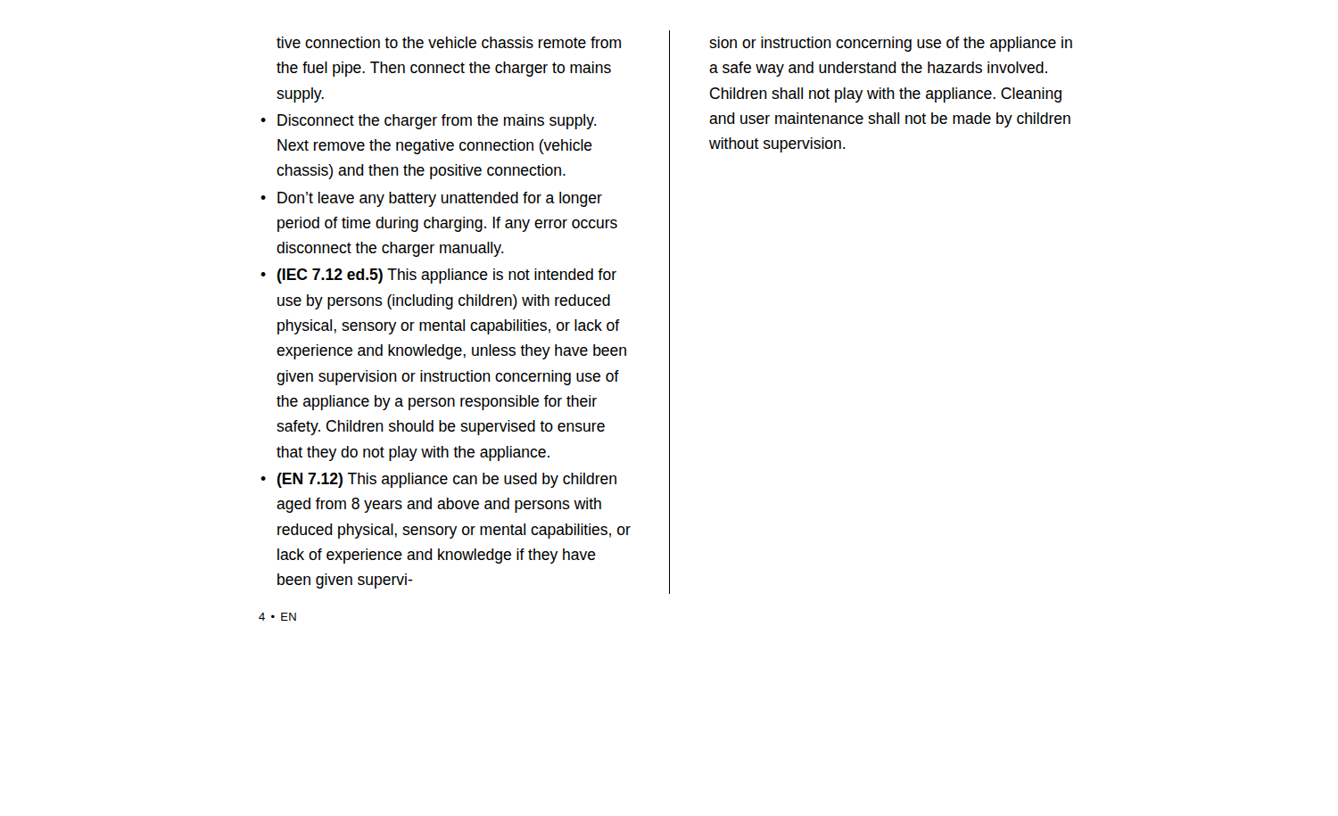tive connection to the vehicle chassis remote from the fuel pipe. Then connect the charger to mains supply.
Disconnect the charger from the mains supply. Next remove the negative connection (vehicle chassis) and then the positive connection.
Don’t leave any battery unattended for a longer period of time during charging. If any error occurs disconnect the charger manually.
(IEC 7.12 ed.5) This appliance is not intended for use by persons (including children) with reduced physical, sensory or mental capabilities, or lack of experience and knowledge, unless they have been given supervision or instruction concerning use of the appliance by a person responsible for their safety. Children should be supervised to ensure that they do not play with the appliance.
(EN 7.12) This appliance can be used by children aged from 8 years and above and persons with reduced physical, sensory or mental capabilities, or lack of experience and knowledge if they have been given supervi-
sion or instruction concerning use of the appliance in a safe way and understand the hazards involved. Children shall not play with the appliance. Cleaning and user maintenance shall not be made by children without supervision.
4•EN